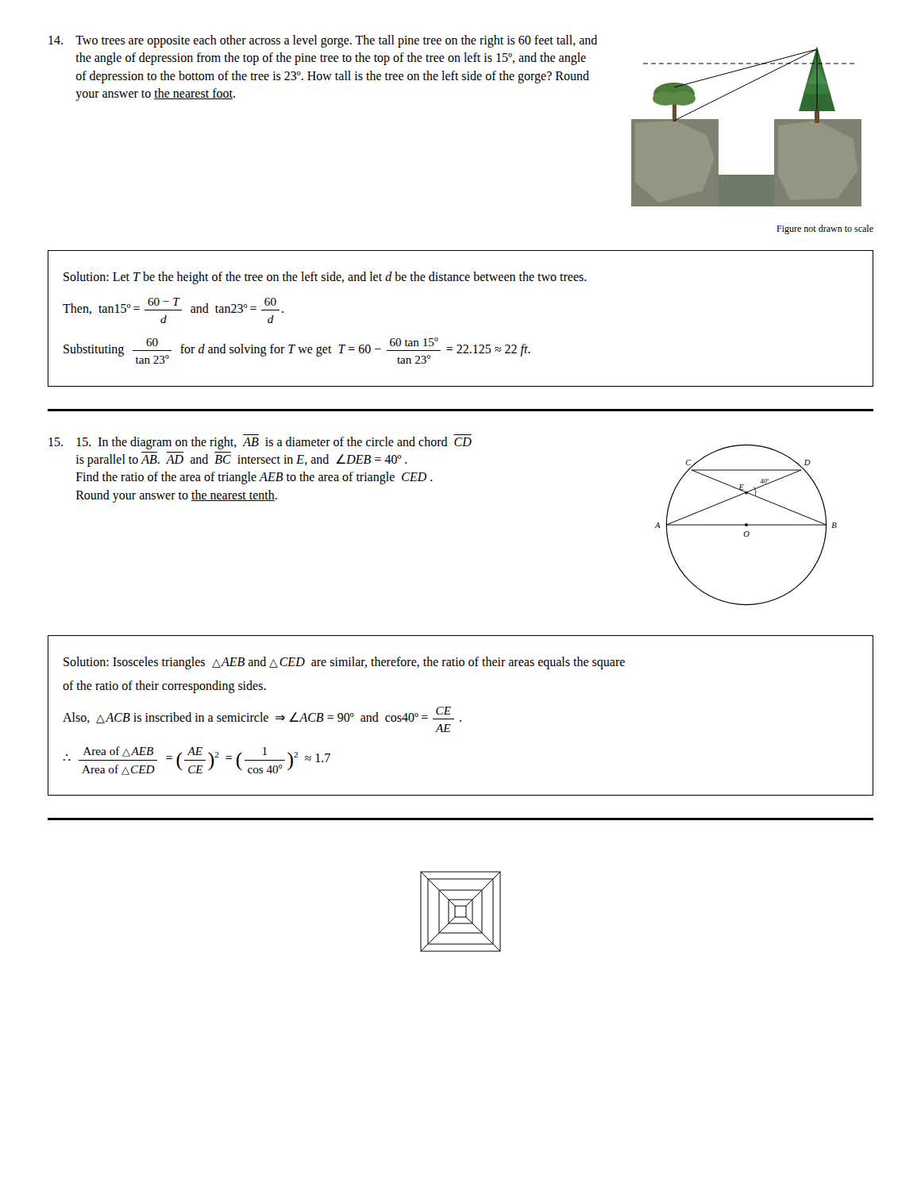14. Two trees are opposite each other across a level gorge. The tall pine tree on the right is 60 feet tall, and the angle of depression from the top of the pine tree to the top of the tree on left is 15º, and the angle of depression to the bottom of the tree is 23º. How tall is the tree on the left side of the gorge? Round your answer to the nearest foot.
Figure not drawn to scale
Solution: Let T be the height of the tree on the left side, and let d be the distance between the two trees.
Then, tan15º = 60 − T d and tan23º = 60 d.
Substituting 60 tan 23º for d and solving for T we get T = 60 − 60 tan 15º tan 23º = 22.125 ≈ 22 ft.
15. 15. In the diagram on the right, AB is a diameter of the circle and chord CD
is parallel to AB. AD and BC intersect in E, and ∠DEB = 40º .
Find the ratio of the area of triangle AEB to the area of triangle CED .
Round your answer to the nearest tenth.
C D A B E O 40º
Solution: Isosceles triangles AEB and CED are similar, therefore, the ratio of their areas equals the square
of the ratio of their corresponding sides.
Also, ACB is inscribed in a semicircle ⇒ ∠ACB = 90º and cos40º = CE AE .
∴ Area of AEB Area of CED = (AE CE)2 = (1 cos 40º)2 ≈ 1.7